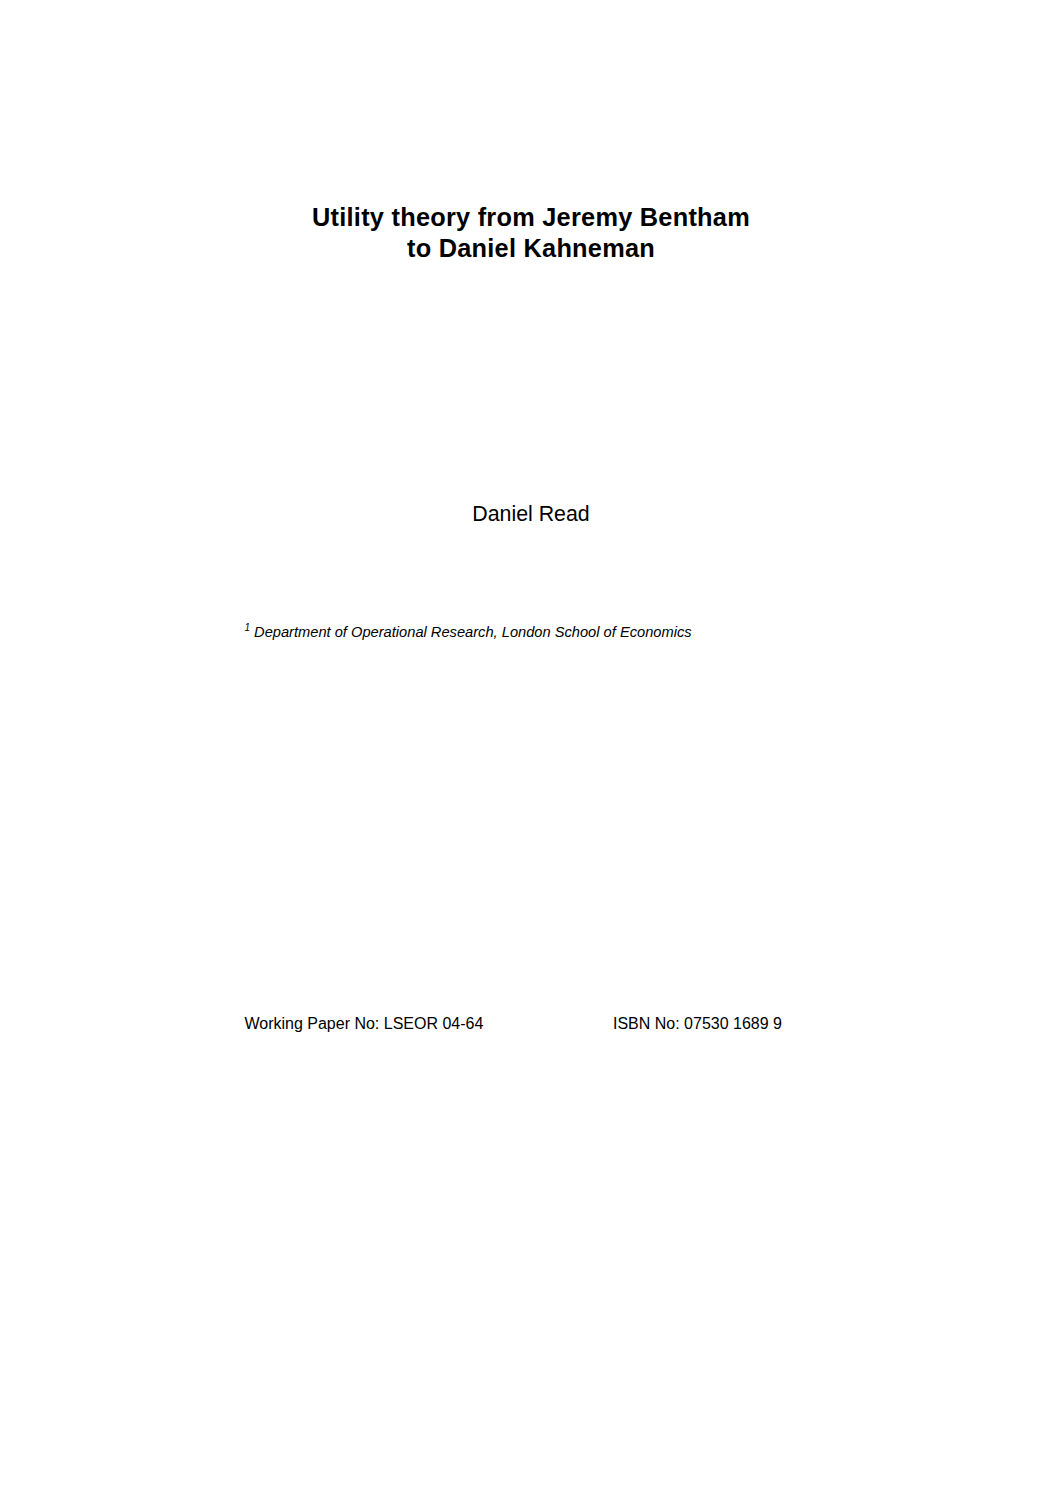Utility theory from Jeremy Bentham
to Daniel Kahneman
Daniel Read
1 Department of Operational Research, London School of Economics
Working Paper No: LSEOR 04-64 ISBN No: 07530 1689 9